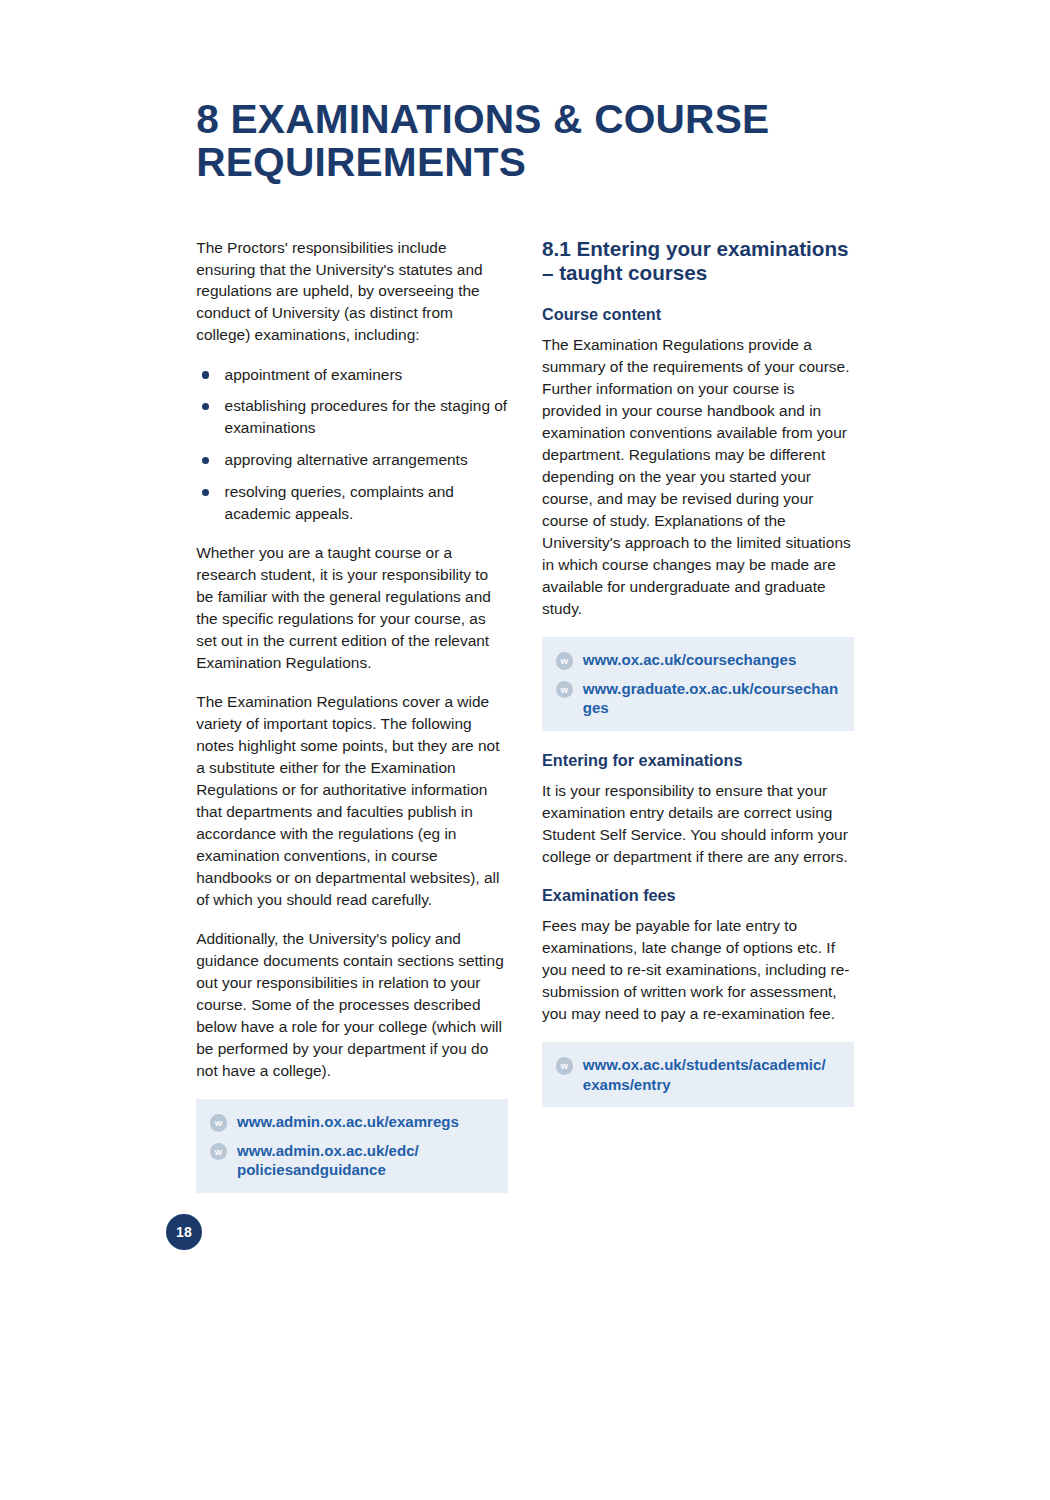8 Examinations & Course Requirements
The Proctors' responsibilities include ensuring that the University's statutes and regulations are upheld, by overseeing the conduct of University (as distinct from college) examinations, including:
appointment of examiners
establishing procedures for the staging of examinations
approving alternative arrangements
resolving queries, complaints and academic appeals.
Whether you are a taught course or a research student, it is your responsibility to be familiar with the general regulations and the specific regulations for your course, as set out in the current edition of the relevant Examination Regulations.
The Examination Regulations cover a wide variety of important topics. The following notes highlight some points, but they are not a substitute either for the Examination Regulations or for authoritative information that departments and faculties publish in accordance with the regulations (eg in examination conventions, in course handbooks or on departmental websites), all of which you should read carefully.
Additionally, the University's policy and guidance documents contain sections setting out your responsibilities in relation to your course. Some of the processes described below have a role for your college (which will be performed by your department if you do not have a college).
w
www.admin.ox.ac.uk/examregs
w
www.admin.ox.ac.uk/edc/
policiesandguidance
8.1 Entering your examinations – taught courses
Course content
The Examination Regulations provide a summary of the requirements of your course. Further information on your course is provided in your course handbook and in examination conventions available from your department. Regulations may be different depending on the year you started your course, and may be revised during your course of study. Explanations of the University's approach to the limited situations in which course changes may be made are available for undergraduate and graduate study.
w
www.ox.ac.uk/coursechanges
w
www.graduate.ox.ac.uk/coursechanges
Entering for examinations
It is your responsibility to ensure that your examination entry details are correct using Student Self Service. You should inform your college or department if there are any errors.
Examination fees
Fees may be payable for late entry to examinations, late change of options etc. If you need to re-sit examinations, including re-submission of written work for assessment, you may need to pay a re-examination fee.
w
www.ox.ac.uk/students/academic/
exams/entry
18